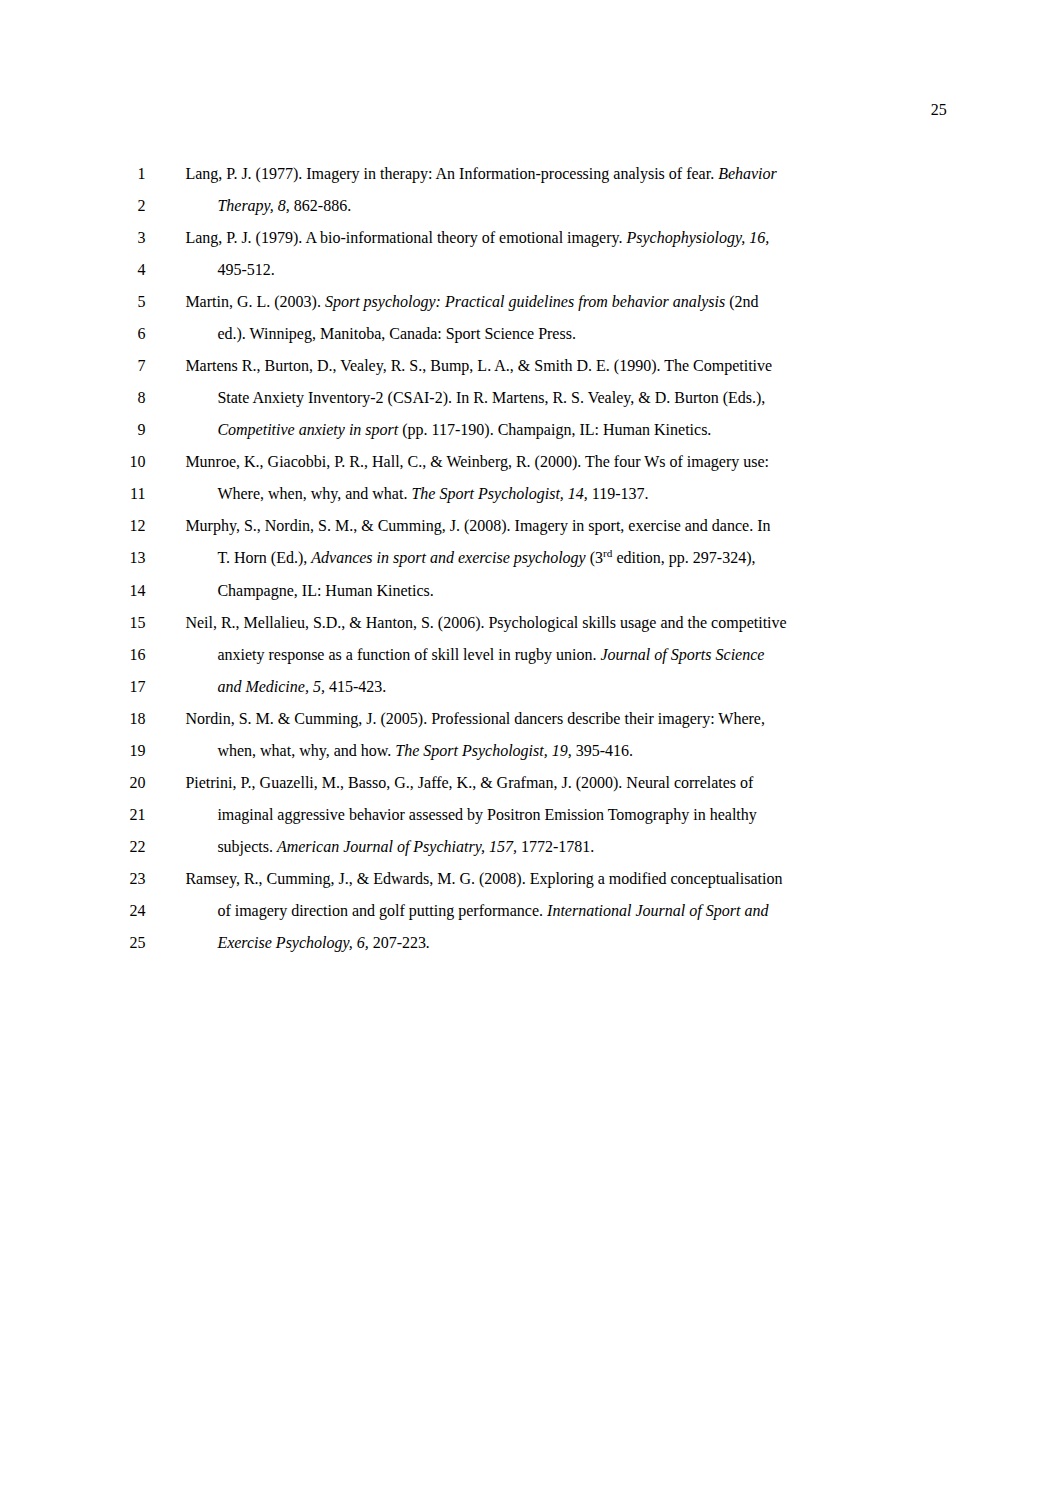25
Lang, P. J. (1977). Imagery in therapy: An Information-processing analysis of fear. Behavior
Therapy, 8, 862-886.
Lang, P. J. (1979). A bio-informational theory of emotional imagery. Psychophysiology, 16,
495-512.
Martin, G. L. (2003). Sport psychology: Practical guidelines from behavior analysis (2nd
ed.). Winnipeg, Manitoba, Canada: Sport Science Press.
Martens R., Burton, D., Vealey, R. S., Bump, L. A., & Smith D. E. (1990). The Competitive
State Anxiety Inventory-2 (CSAI-2). In R. Martens, R. S. Vealey, & D. Burton (Eds.),
Competitive anxiety in sport (pp. 117-190). Champaign, IL: Human Kinetics.
Munroe, K., Giacobbi, P. R., Hall, C., & Weinberg, R. (2000). The four Ws of imagery use:
Where, when, why, and what. The Sport Psychologist, 14, 119-137.
Murphy, S., Nordin, S. M., & Cumming, J. (2008). Imagery in sport, exercise and dance. In
T. Horn (Ed.), Advances in sport and exercise psychology (3rd edition, pp. 297-324),
Champagne, IL: Human Kinetics.
Neil, R., Mellalieu, S.D., & Hanton, S. (2006). Psychological skills usage and the competitive
anxiety response as a function of skill level in rugby union. Journal of Sports Science
and Medicine, 5, 415-423.
Nordin, S. M. & Cumming, J. (2005). Professional dancers describe their imagery: Where,
when, what, why, and how. The Sport Psychologist, 19, 395-416.
Pietrini, P., Guazelli, M., Basso, G., Jaffe, K., & Grafman, J. (2000). Neural correlates of
imaginal aggressive behavior assessed by Positron Emission Tomography in healthy
subjects. American Journal of Psychiatry, 157, 1772-1781.
Ramsey, R., Cumming, J., & Edwards, M. G. (2008). Exploring a modified conceptualisation
of imagery direction and golf putting performance. International Journal of Sport and
Exercise Psychology, 6, 207-223.